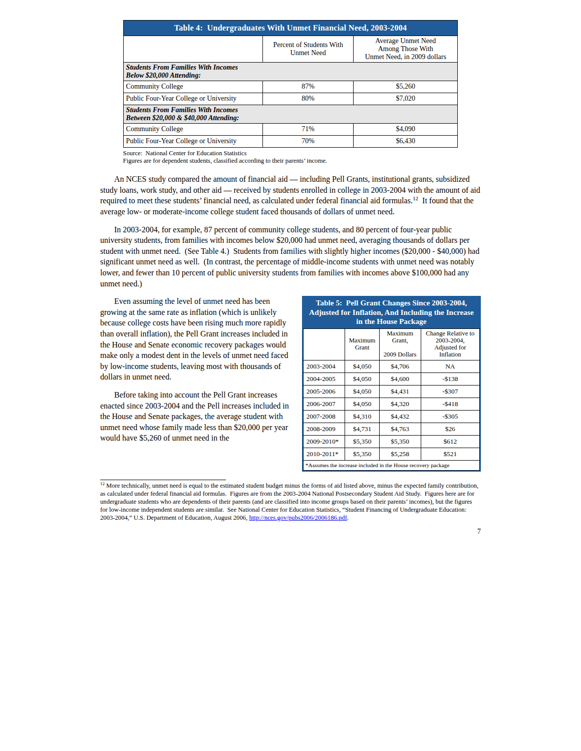Table 4: Undergraduates With Unmet Financial Need, 2003-2004
| | Percent of Students With Unmet Need | Average Unmet Need Among Those With Unmet Need, in 2009 dollars |
| --- | --- | --- |
| Students From Families With Incomes Below $20,000 Attending: |
| Community College | 87% | $5,260 |
| Public Four-Year College or University | 80% | $7,020 |
| Students From Families With Incomes Between $20,000 & $40,000 Attending: |
| Community College | 71% | $4,090 |
| Public Four-Year College or University | 70% | $6,430 |
Source: National Center for Education Statistics
Figures are for dependent students, classified according to their parents’ income.
An NCES study compared the amount of financial aid — including Pell Grants, institutional grants, subsidized study loans, work study, and other aid — received by students enrolled in college in 2003-2004 with the amount of aid required to meet these students’ financial need, as calculated under federal financial aid formulas.12 It found that the average low- or moderate-income college student faced thousands of dollars of unmet need.
In 2003-2004, for example, 87 percent of community college students, and 80 percent of four-year public university students, from families with incomes below $20,000 had unmet need, averaging thousands of dollars per student with unmet need. (See Table 4.) Students from families with slightly higher incomes ($20,000 - $40,000) had significant unmet need as well. (In contrast, the percentage of middle-income students with unmet need was notably lower, and fewer than 10 percent of public university students from families with incomes above $100,000 had any unmet need.)
Table 5: Pell Grant Changes Since 2003-2004, Adjusted for Inflation, And Including the Increase in the House Package
| | Maximum Grant | Maximum Grant, 2009 Dollars | Change Relative to 2003-2004, Adjusted for Inflation |
| --- | --- | --- | --- |
| 2003-2004 | $4,050 | $4,706 | NA |
| 2004-2005 | $4,050 | $4,600 | -$138 |
| 2005-2006 | $4,050 | $4,431 | -$307 |
| 2006-2007 | $4,050 | $4,320 | -$418 |
| 2007-2008 | $4,310 | $4,432 | -$305 |
| 2008-2009 | $4,731 | $4,763 | $26 |
| 2009-2010* | $5,350 | $5,350 | $612 |
| 2010-2011* | $5,350 | $5,258 | $521 |
| *Assumes the increase included in the House recovery package |
Even assuming the level of unmet need has been growing at the same rate as inflation (which is unlikely because college costs have been rising much more rapidly than overall inflation), the Pell Grant increases included in the House and Senate economic recovery packages would make only a modest dent in the levels of unmet need faced by low-income students, leaving most with thousands of dollars in unmet need.
Before taking into account the Pell Grant increases enacted since 2003-2004 and the Pell increases included in the House and Senate packages, the average student with unmet need whose family made less than $20,000 per year would have $5,260 of unmet need in the
12 More technically, unmet need is equal to the estimated student budget minus the forms of aid listed above, minus the expected family contribution, as calculated under federal financial aid formulas. Figures are from the 2003-2004 National Postsecondary Student Aid Study. Figures here are for undergraduate students who are dependents of their parents (and are classified into income groups based on their parents’ incomes), but the figures for low-income independent students are similar. See National Center for Education Statistics, “Student Financing of Undergraduate Education: 2003-2004,” U.S. Department of Education, August 2006, http://nces.gov/pubs2006/2006186.pdf.
7